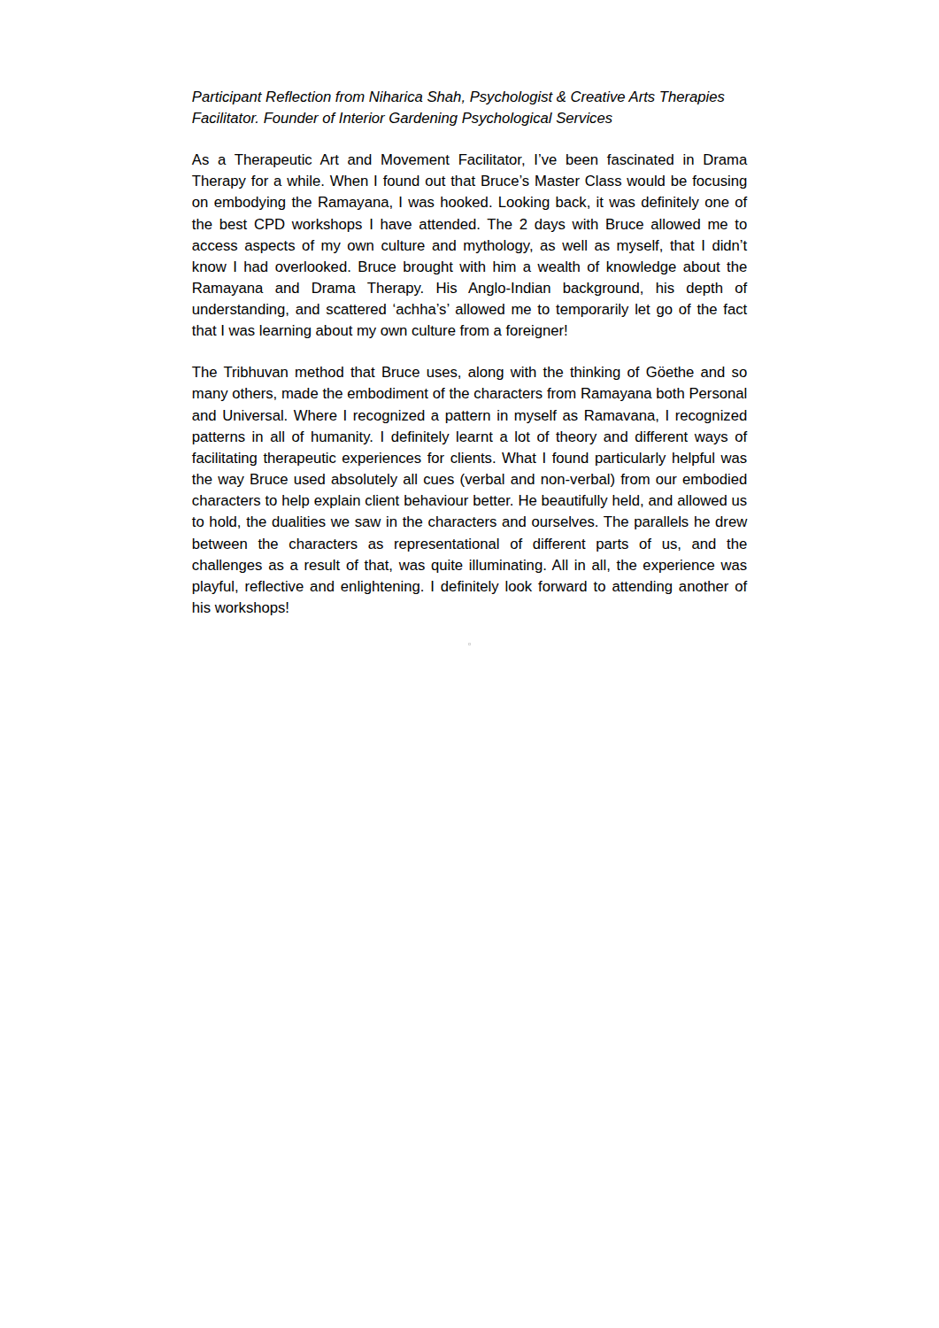Participant Reflection from Niharica Shah, Psychologist & Creative Arts Therapies Facilitator. Founder of Interior Gardening Psychological Services
As a Therapeutic Art and Movement Facilitator, I’ve been fascinated in Drama Therapy for a while. When I found out that Bruce’s Master Class would be focusing on embodying the Ramayana, I was hooked. Looking back, it was definitely one of the best CPD workshops I have attended. The 2 days with Bruce allowed me to access aspects of my own culture and mythology, as well as myself, that I didn’t know I had overlooked. Bruce brought with him a wealth of knowledge about the Ramayana and Drama Therapy. His Anglo-Indian background, his depth of understanding, and scattered ‘achha’s’ allowed me to temporarily let go of the fact that I was learning about my own culture from a foreigner!
The Tribhuvan method that Bruce uses, along with the thinking of Göethe and so many others, made the embodiment of the characters from Ramayana both Personal and Universal. Where I recognized a pattern in myself as Ramavana, I recognized patterns in all of humanity. I definitely learnt a lot of theory and different ways of facilitating therapeutic experiences for clients. What I found particularly helpful was the way Bruce used absolutely all cues (verbal and non-verbal) from our embodied characters to help explain client behaviour better. He beautifully held, and allowed us to hold, the dualities we saw in the characters and ourselves. The parallels he drew between the characters as representational of different parts of us, and the challenges as a result of that, was quite illuminating. All in all, the experience was playful, reflective and enlightening. I definitely look forward to attending another of his workshops!